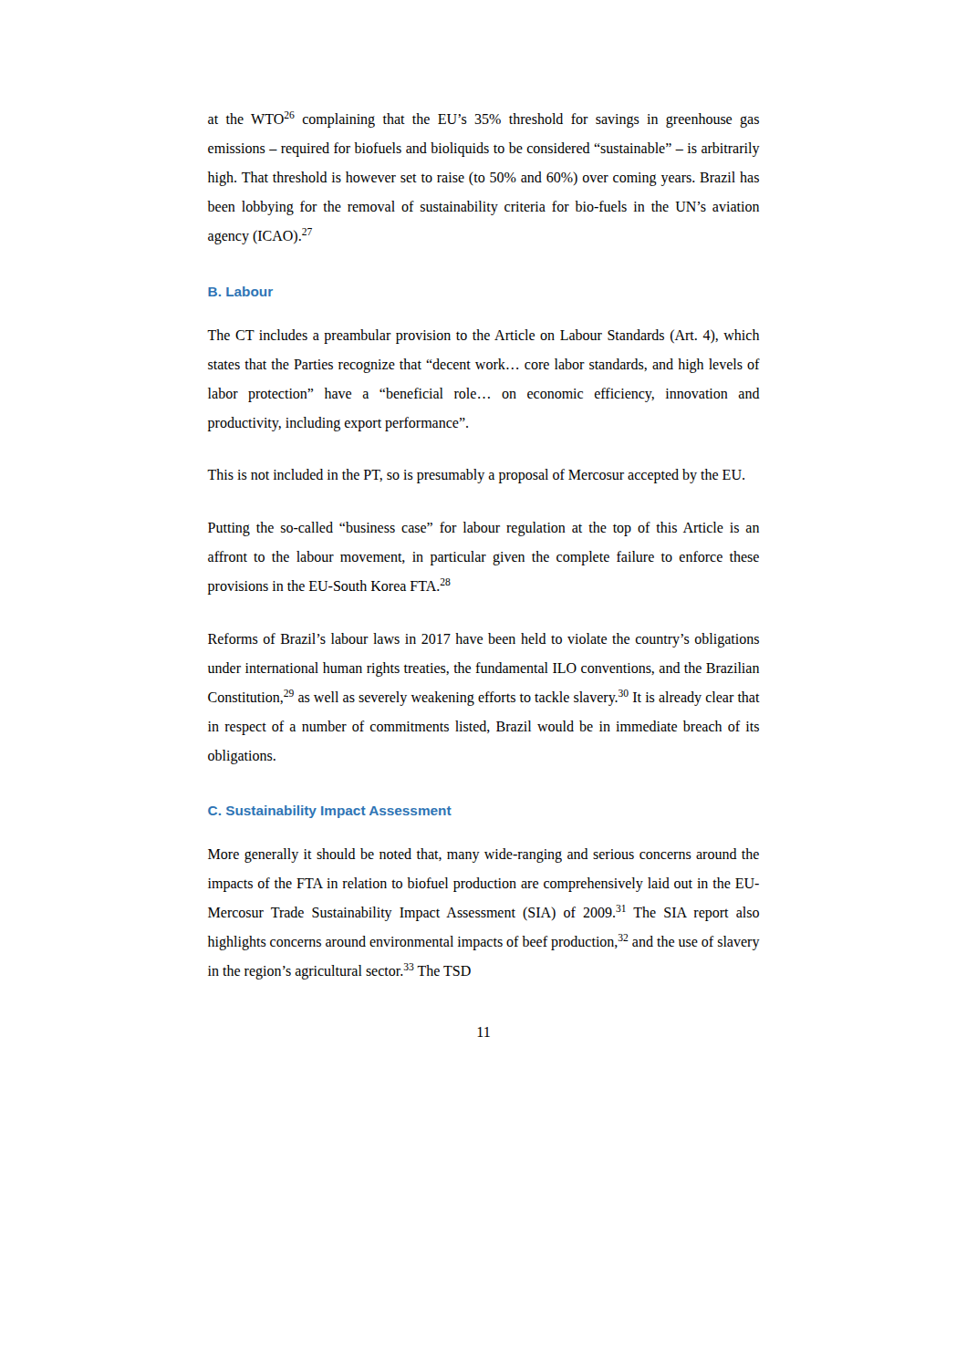at the WTO26 complaining that the EU’s 35% threshold for savings in greenhouse gas emissions – required for biofuels and bioliquids to be considered “sustainable” – is arbitrarily high. That threshold is however set to raise (to 50% and 60%) over coming years. Brazil has been lobbying for the removal of sustainability criteria for bio-fuels in the UN’s aviation agency (ICAO).27
B. Labour
The CT includes a preambular provision to the Article on Labour Standards (Art. 4), which states that the Parties recognize that “decent work… core labor standards, and high levels of labor protection” have a “beneficial role… on economic efficiency, innovation and productivity, including export performance”.
This is not included in the PT, so is presumably a proposal of Mercosur accepted by the EU.
Putting the so-called “business case” for labour regulation at the top of this Article is an affront to the labour movement, in particular given the complete failure to enforce these provisions in the EU-South Korea FTA.28
Reforms of Brazil’s labour laws in 2017 have been held to violate the country’s obligations under international human rights treaties, the fundamental ILO conventions, and the Brazilian Constitution,29 as well as severely weakening efforts to tackle slavery.30 It is already clear that in respect of a number of commitments listed, Brazil would be in immediate breach of its obligations.
C. Sustainability Impact Assessment
More generally it should be noted that, many wide-ranging and serious concerns around the impacts of the FTA in relation to biofuel production are comprehensively laid out in the EU-Mercosur Trade Sustainability Impact Assessment (SIA) of 2009.31 The SIA report also highlights concerns around environmental impacts of beef production,32 and the use of slavery in the region’s agricultural sector.33 The TSD
11